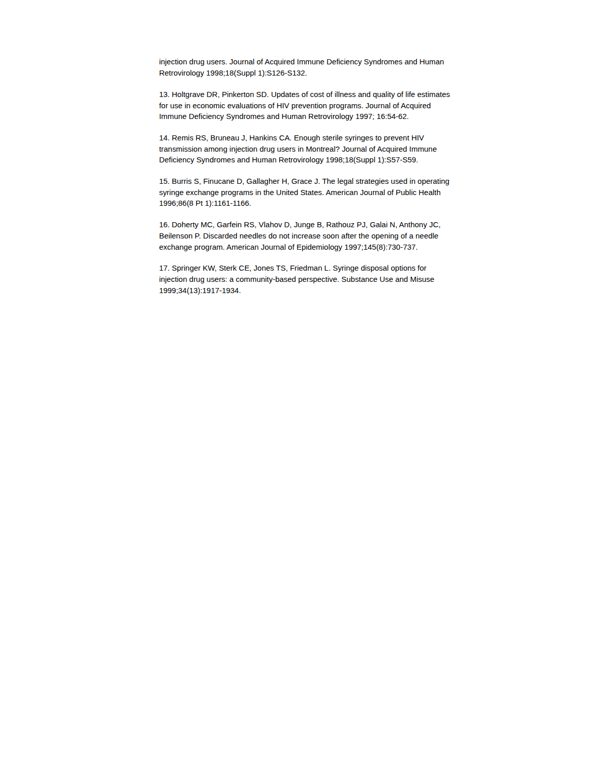injection drug users. Journal of Acquired Immune Deficiency Syndromes and Human Retrovirology 1998;18(Suppl 1):S126-S132.
13. Holtgrave DR, Pinkerton SD. Updates of cost of illness and quality of life estimates for use in economic evaluations of HIV prevention programs. Journal of Acquired Immune Deficiency Syndromes and Human Retrovirology 1997; 16:54-62.
14. Remis RS, Bruneau J, Hankins CA. Enough sterile syringes to prevent HIV transmission among injection drug users in Montreal? Journal of Acquired Immune Deficiency Syndromes and Human Retrovirology 1998;18(Suppl 1):S57-S59.
15. Burris S, Finucane D, Gallagher H, Grace J. The legal strategies used in operating syringe exchange programs in the United States. American Journal of Public Health 1996;86(8 Pt 1):1161-1166.
16. Doherty MC, Garfein RS, Vlahov D, Junge B, Rathouz PJ, Galai N, Anthony JC, Beilenson P. Discarded needles do not increase soon after the opening of a needle exchange program. American Journal of Epidemiology 1997;145(8):730-737.
17. Springer KW, Sterk CE, Jones TS, Friedman L. Syringe disposal options for injection drug users: a community-based perspective. Substance Use and Misuse 1999;34(13):1917-1934.